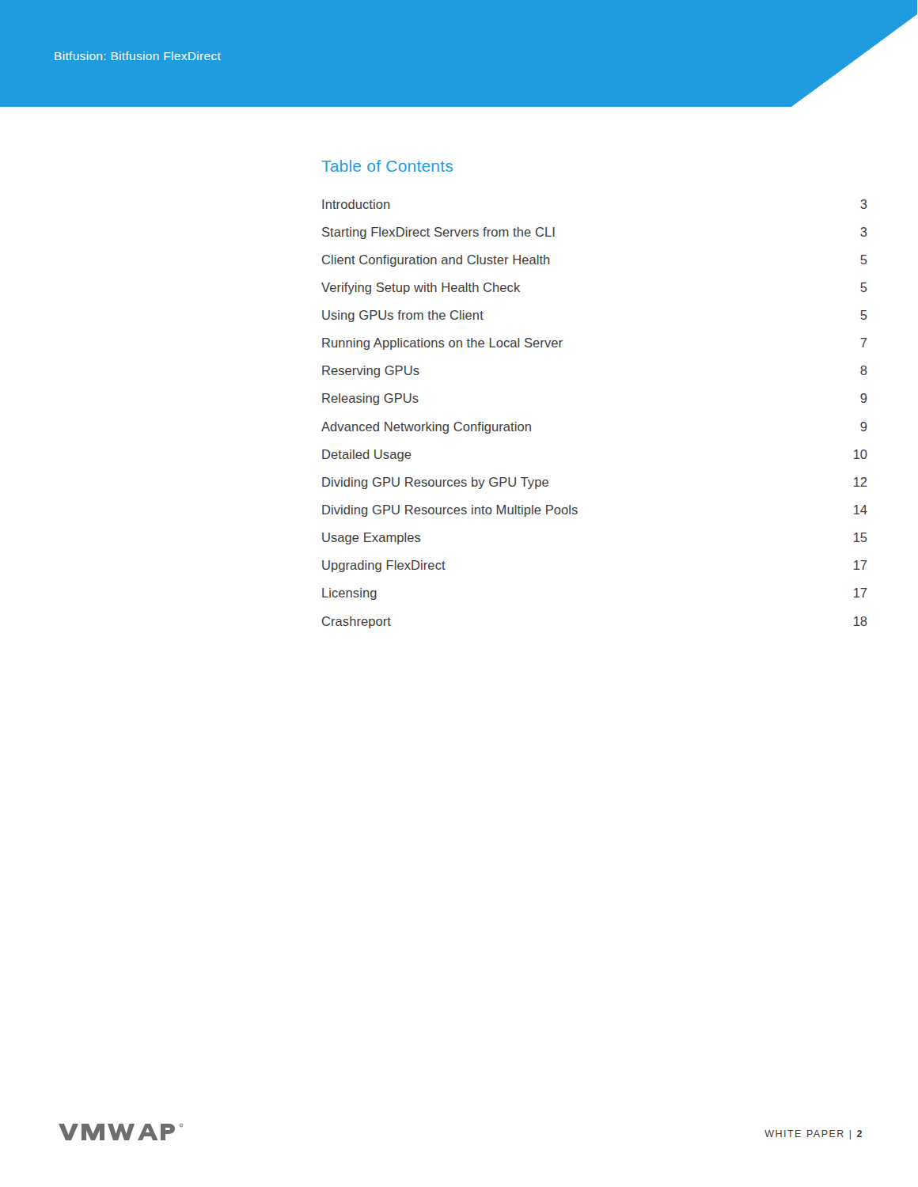Bitfusion: Bitfusion FlexDirect
Table of Contents
Introduction 3
Starting FlexDirect Servers from the CLI 3
Client Configuration and Cluster Health 5
Verifying Setup with Health Check 5
Using GPUs from the Client 5
Running Applications on the Local Server 7
Reserving GPUs 8
Releasing GPUs 9
Advanced Networking Configuration 9
Detailed Usage 10
Dividing GPU Resources by GPU Type 12
Dividing GPU Resources into Multiple Pools 14
Usage Examples 15
Upgrading FlexDirect 17
Licensing 17
Crashreport 18
R
WHITE PAPER | 2